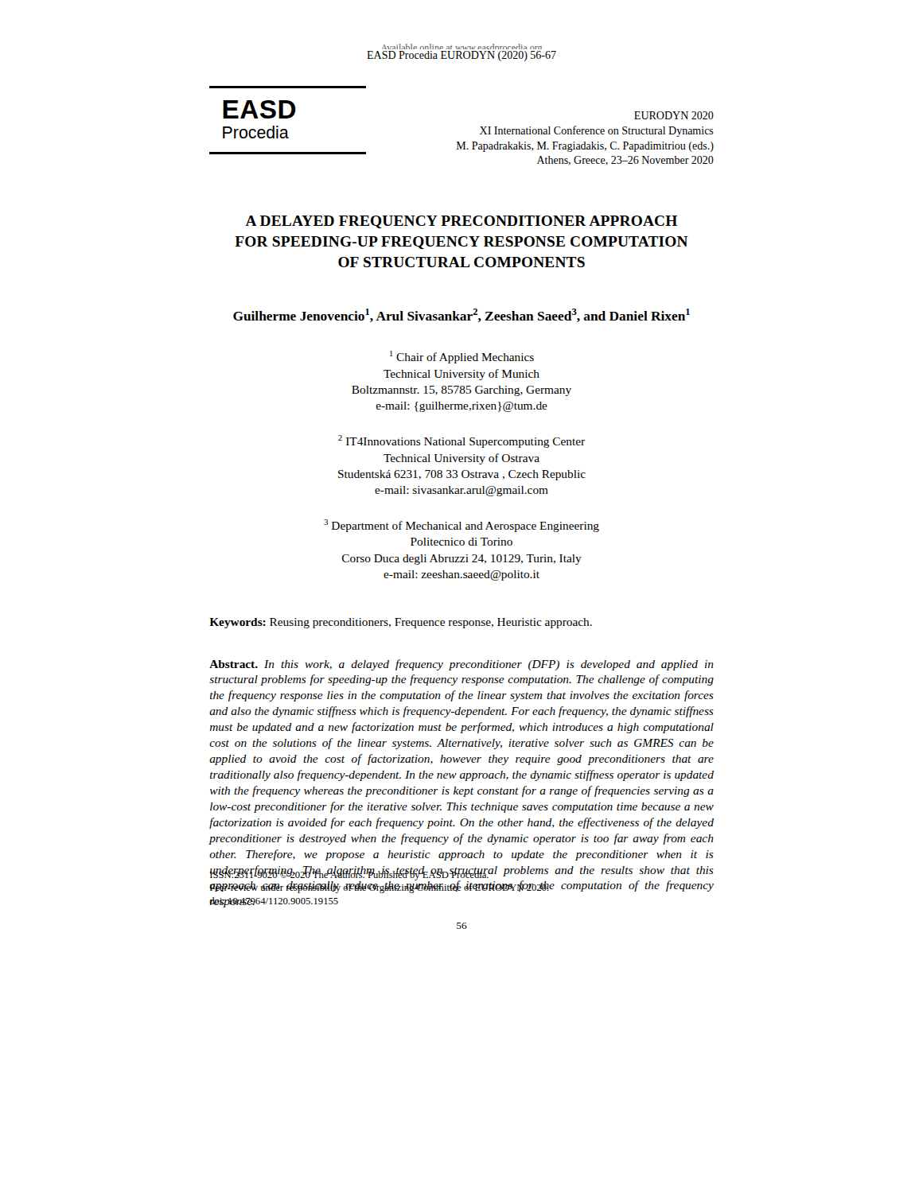Available online at www.easdprocedia.org EASD Procedia EURODYN (2020) 56-67
EASD Procedia
EURODYN 2020
XI International Conference on Structural Dynamics
M. Papadrakakis, M. Fragiadakis, C. Papadimitriou (eds.)
Athens, Greece, 23–26 November 2020
A DELAYED FREQUENCY PRECONDITIONER APPROACH FOR SPEEDING-UP FREQUENCY RESPONSE COMPUTATION OF STRUCTURAL COMPONENTS
Guilherme Jenovencio1, Arul Sivasankar2, Zeeshan Saeed3, and Daniel Rixen1
1 Chair of Applied Mechanics
Technical University of Munich
Boltzmannstr. 15, 85785 Garching, Germany
e-mail: {guilherme,rixen}@tum.de
2 IT4Innovations National Supercomputing Center
Technical University of Ostrava
Studentská 6231, 708 33 Ostrava , Czech Republic
e-mail: sivasankar.arul@gmail.com
3 Department of Mechanical and Aerospace Engineering
Politecnico di Torino
Corso Duca degli Abruzzi 24, 10129, Turin, Italy
e-mail: zeeshan.saeed@polito.it
Keywords: Reusing preconditioners, Frequence response, Heuristic approach.
Abstract. In this work, a delayed frequency preconditioner (DFP) is developed and applied in structural problems for speeding-up the frequency response computation. The challenge of computing the frequency response lies in the computation of the linear system that involves the excitation forces and also the dynamic stiffness which is frequency-dependent. For each frequency, the dynamic stiffness must be updated and a new factorization must be performed, which introduces a high computational cost on the solutions of the linear systems. Alternatively, iterative solver such as GMRES can be applied to avoid the cost of factorization, however they require good preconditioners that are traditionally also frequency-dependent. In the new approach, the dynamic stiffness operator is updated with the frequency whereas the preconditioner is kept constant for a range of frequencies serving as a low-cost preconditioner for the iterative solver. This technique saves computation time because a new factorization is avoided for each frequency point. On the other hand, the effectiveness of the delayed preconditioner is destroyed when the frequency of the dynamic operator is too far away from each other. Therefore, we propose a heuristic approach to update the preconditioner when it is underperforming. The algorithm is tested on structural problems and the results show that this approach can drastically reduce the number of iterations for the computation of the frequency response.
ISSN:2311-9020 © 2020 The Authors. Published by EASD Procedia.
Peer-review under responsibility of the Organizing Committee of EURODYN 2020.
doi: 10.47964/1120.9005.19155
56